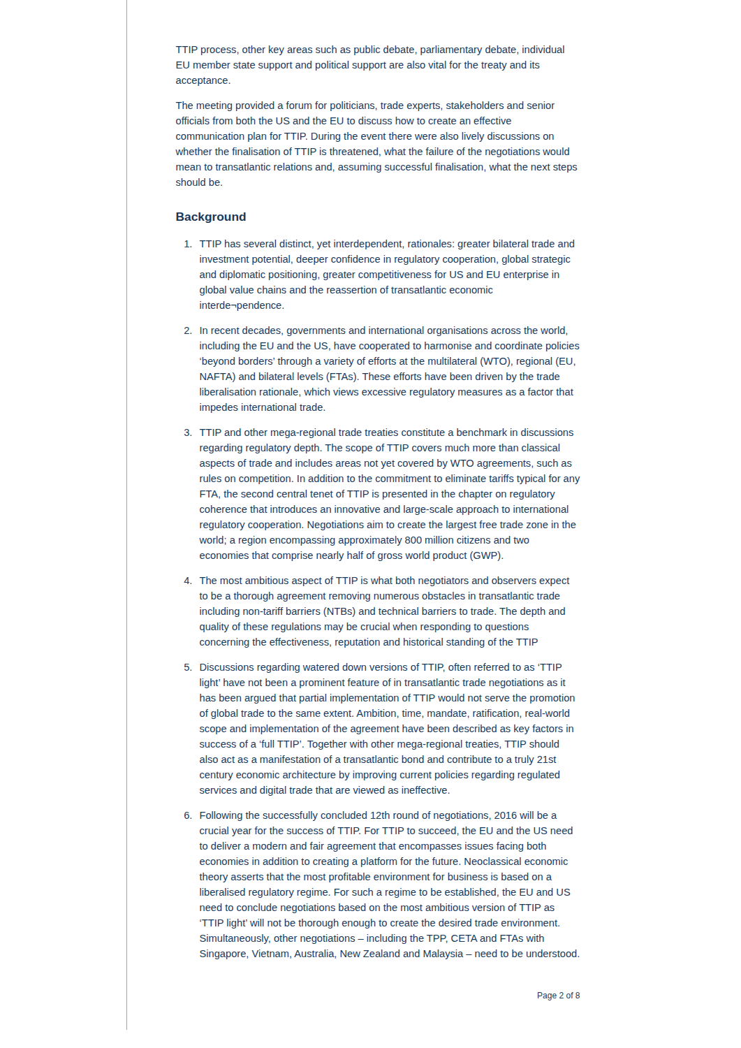TTIP process, other key areas such as public debate, parliamentary debate, individual EU member state support and political support are also vital for the treaty and its acceptance.
The meeting provided a forum for politicians, trade experts, stakeholders and senior officials from both the US and the EU to discuss how to create an effective communication plan for TTIP. During the event there were also lively discussions on whether the finalisation of TTIP is threatened, what the failure of the negotiations would mean to transatlantic relations and, assuming successful finalisation, what the next steps should be.
Background
TTIP has several distinct, yet interdependent, rationales: greater bilateral trade and investment potential, deeper confidence in regulatory cooperation, global strategic and diplomatic positioning, greater competitiveness for US and EU enterprise in global value chains and the reassertion of transatlantic economic interde¬pendence.
In recent decades, governments and international organisations across the world, including the EU and the US, have cooperated to harmonise and coordinate policies ‘beyond borders’ through a variety of efforts at the multilateral (WTO), regional (EU, NAFTA) and bilateral levels (FTAs). These efforts have been driven by the trade liberalisation rationale, which views excessive regulatory measures as a factor that impedes international trade.
TTIP and other mega-regional trade treaties constitute a benchmark in discussions regarding regulatory depth. The scope of TTIP covers much more than classical aspects of trade and includes areas not yet covered by WTO agreements, such as rules on competition. In addition to the commitment to eliminate tariffs typical for any FTA, the second central tenet of TTIP is presented in the chapter on regulatory coherence that introduces an innovative and large-scale approach to international regulatory cooperation. Negotiations aim to create the largest free trade zone in the world; a region encompassing approximately 800 million citizens and two economies that comprise nearly half of gross world product (GWP).
The most ambitious aspect of TTIP is what both negotiators and observers expect to be a thorough agreement removing numerous obstacles in transatlantic trade including non-tariff barriers (NTBs) and technical barriers to trade. The depth and quality of these regulations may be crucial when responding to questions concerning the effectiveness, reputation and historical standing of the TTIP
Discussions regarding watered down versions of TTIP, often referred to as ‘TTIP light’ have not been a prominent feature of in transatlantic trade negotiations as it has been argued that partial implementation of TTIP would not serve the promotion of global trade to the same extent. Ambition, time, mandate, ratification, real-world scope and implementation of the agreement have been described as key factors in success of a ‘full TTIP’. Together with other mega-regional treaties, TTIP should also act as a manifestation of a transatlantic bond and contribute to a truly 21st century economic architecture by improving current policies regarding regulated services and digital trade that are viewed as ineffective.
Following the successfully concluded 12th round of negotiations, 2016 will be a crucial year for the success of TTIP. For TTIP to succeed, the EU and the US need to deliver a modern and fair agreement that encompasses issues facing both economies in addition to creating a platform for the future. Neoclassical economic theory asserts that the most profitable environment for business is based on a liberalised regulatory regime. For such a regime to be established, the EU and US need to conclude negotiations based on the most ambitious version of TTIP as ‘TTIP light’ will not be thorough enough to create the desired trade environment. Simultaneously, other negotiations – including the TPP, CETA and FTAs with Singapore, Vietnam, Australia, New Zealand and Malaysia – need to be understood.
Page 2 of 8